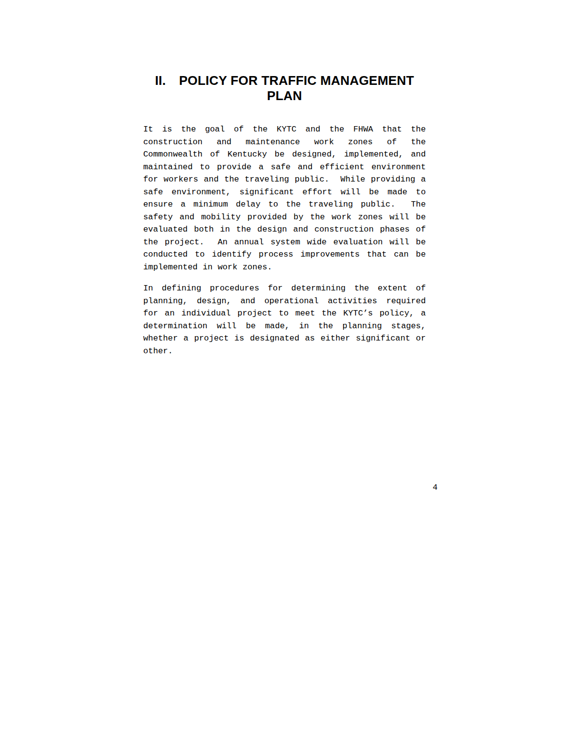II. POLICY FOR TRAFFIC MANAGEMENT PLAN
It is the goal of the KYTC and the FHWA that the construction and maintenance work zones of the Commonwealth of Kentucky be designed, implemented, and maintained to provide a safe and efficient environment for workers and the traveling public. While providing a safe environment, significant effort will be made to ensure a minimum delay to the traveling public. The safety and mobility provided by the work zones will be evaluated both in the design and construction phases of the project. An annual system wide evaluation will be conducted to identify process improvements that can be implemented in work zones.
In defining procedures for determining the extent of planning, design, and operational activities required for an individual project to meet the KYTC’s policy, a determination will be made, in the planning stages, whether a project is designated as either significant or other.
4